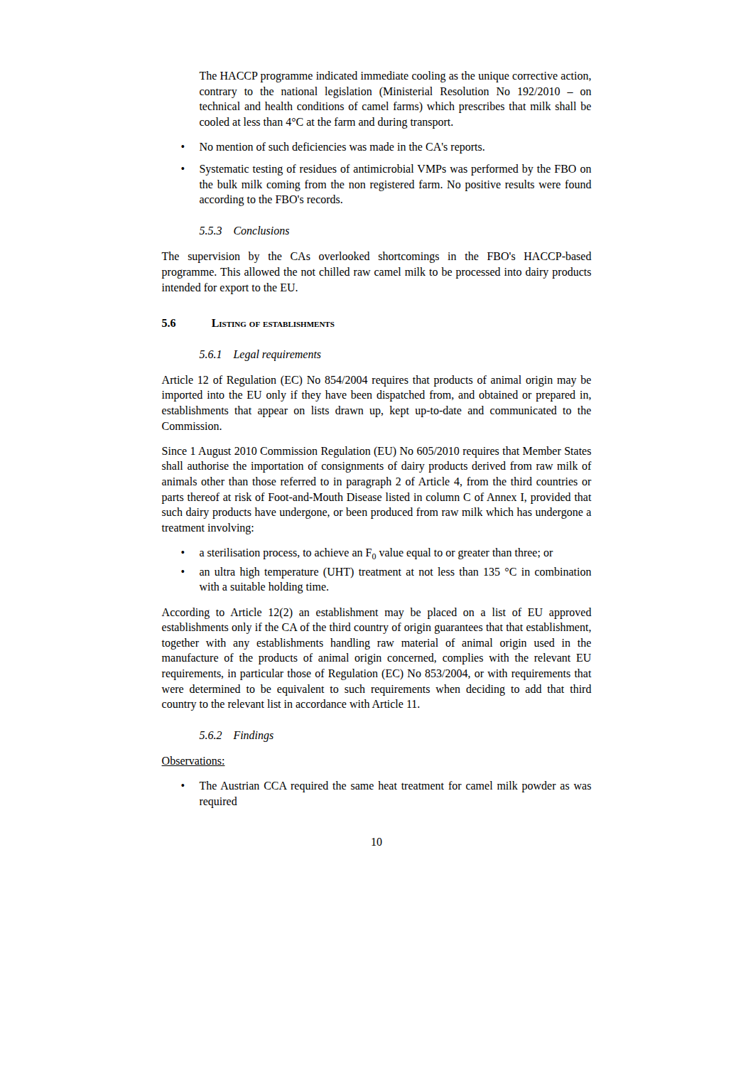The HACCP programme indicated immediate cooling as the unique corrective action, contrary to the national legislation (Ministerial Resolution No 192/2010 – on technical and health conditions of camel farms) which prescribes that milk shall be cooled at less than 4°C at the farm and during transport.
No mention of such deficiencies was made in the CA's reports.
Systematic testing of residues of antimicrobial VMPs was performed by the FBO on the bulk milk coming from the non registered farm. No positive results were found according to the FBO's records.
5.5.3 Conclusions
The supervision by the CAs overlooked shortcomings in the FBO's HACCP-based programme. This allowed the not chilled raw camel milk to be processed into dairy products intended for export to the EU.
5.6 Listing of establishments
5.6.1 Legal requirements
Article 12 of Regulation (EC) No 854/2004 requires that products of animal origin may be imported into the EU only if they have been dispatched from, and obtained or prepared in, establishments that appear on lists drawn up, kept up-to-date and communicated to the Commission.
Since 1 August 2010 Commission Regulation (EU) No 605/2010 requires that Member States shall authorise the importation of consignments of dairy products derived from raw milk of animals other than those referred to in paragraph 2 of Article 4, from the third countries or parts thereof at risk of Foot-and-Mouth Disease listed in column C of Annex I, provided that such dairy products have undergone, or been produced from raw milk which has undergone a treatment involving:
a sterilisation process, to achieve an F0 value equal to or greater than three; or
an ultra high temperature (UHT) treatment at not less than 135 °C in combination with a suitable holding time.
According to Article 12(2) an establishment may be placed on a list of EU approved establishments only if the CA of the third country of origin guarantees that that establishment, together with any establishments handling raw material of animal origin used in the manufacture of the products of animal origin concerned, complies with the relevant EU requirements, in particular those of Regulation (EC) No 853/2004, or with requirements that were determined to be equivalent to such requirements when deciding to add that third country to the relevant list in accordance with Article 11.
5.6.2 Findings
Observations:
The Austrian CCA required the same heat treatment for camel milk powder as was required
10